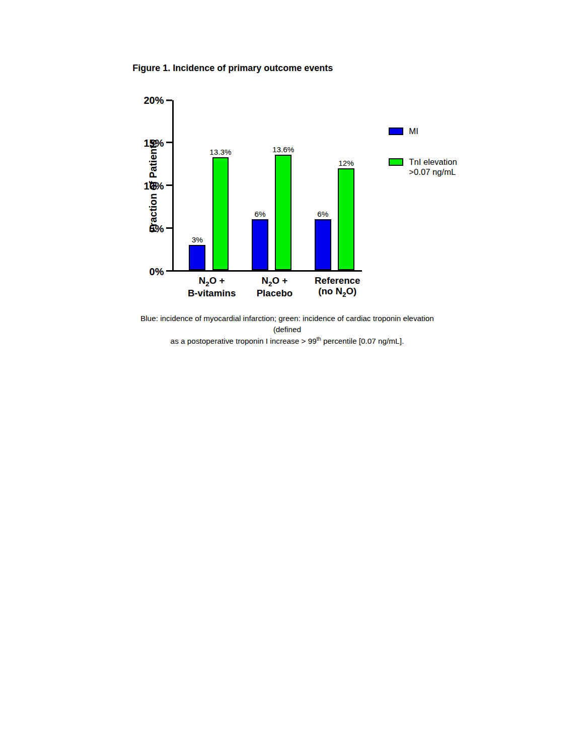Figure 1. Incidence of primary outcome events
Fraction of Patients
0%
5%
10%
15%
20%
3%
13.3%
N2O +
B-vitamins
6%
13.6%
N2O +
Placebo
6%
12%
Reference
(no N2O)
MI
TnI elevation
>0.07 ng/mL
Blue: incidence of myocardial infarction; green: incidence of cardiac troponin elevation (defined as a postoperative troponin I increase > 99th percentile [0.07 ng/mL].